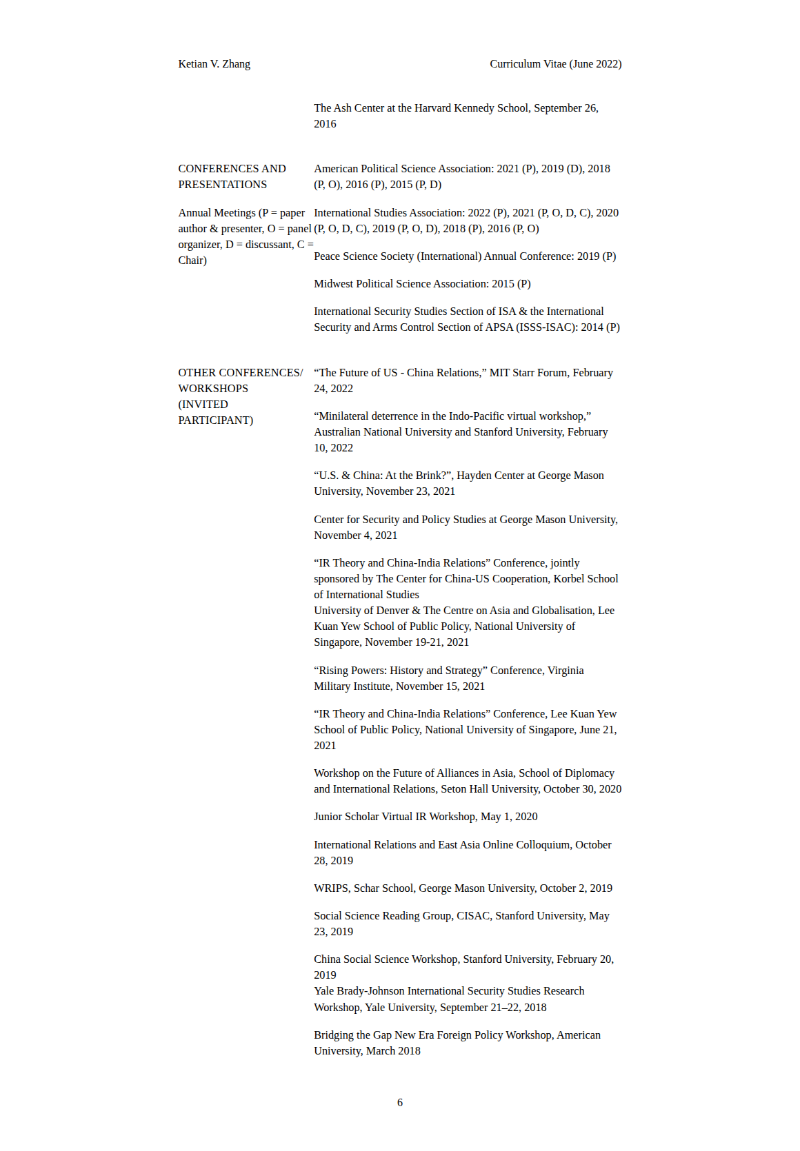Ketian V. Zhang
Curriculum Vitae (June 2022)
| | The Ash Center at the Harvard Kennedy School, September 26, 2016 |
| CONFERENCES AND PRESENTATIONS | American Political Science Association: 2021 (P), 2019 (D), 2018 (P, O), 2016 (P), 2015 (P, D) |
| Annual Meetings (P = paper author & presenter, O = panel organizer, D = discussant, C = Chair) | International Studies Association: 2022 (P), 2021 (P, O, D, C), 2020 (P, O, D, C), 2019 (P, O, D), 2018 (P), 2016 (P, O) Peace Science Society (International) Annual Conference: 2019 (P) Midwest Political Science Association: 2015 (P) International Security Studies Section of ISA & the International Security and Arms Control Section of APSA (ISSS-ISAC): 2014 (P) |
| OTHER CONFERENCES/ WORKSHOPS (INVITED PARTICIPANT) | “The Future of US - China Relations,” MIT Starr Forum, February 24, 2022 “Minilateral deterrence in the Indo-Pacific virtual workshop,” Australian National University and Stanford University, February 10, 2022 “U.S. & China: At the Brink?”, Hayden Center at George Mason University, November 23, 2021 Center for Security and Policy Studies at George Mason University, November 4, 2021 “IR Theory and China-India Relations” Conference, jointly sponsored by The Center for China-US Cooperation, Korbel School of International Studies University of Denver & The Centre on Asia and Globalisation, Lee Kuan Yew School of Public Policy, National University of Singapore, November 19-21, 2021 “Rising Powers: History and Strategy” Conference, Virginia Military Institute, November 15, 2021 “IR Theory and China-India Relations” Conference, Lee Kuan Yew School of Public Policy, National University of Singapore, June 21, 2021 Workshop on the Future of Alliances in Asia, School of Diplomacy and International Relations, Seton Hall University, October 30, 2020 Junior Scholar Virtual IR Workshop, May 1, 2020 International Relations and East Asia Online Colloquium, October 28, 2019 WRIPS, Schar School, George Mason University, October 2, 2019 Social Science Reading Group, CISAC, Stanford University, May 23, 2019 China Social Science Workshop, Stanford University, February 20, 2019 Yale Brady-Johnson International Security Studies Research Workshop, Yale University, September 21–22, 2018 Bridging the Gap New Era Foreign Policy Workshop, American University, March 2018 |
6